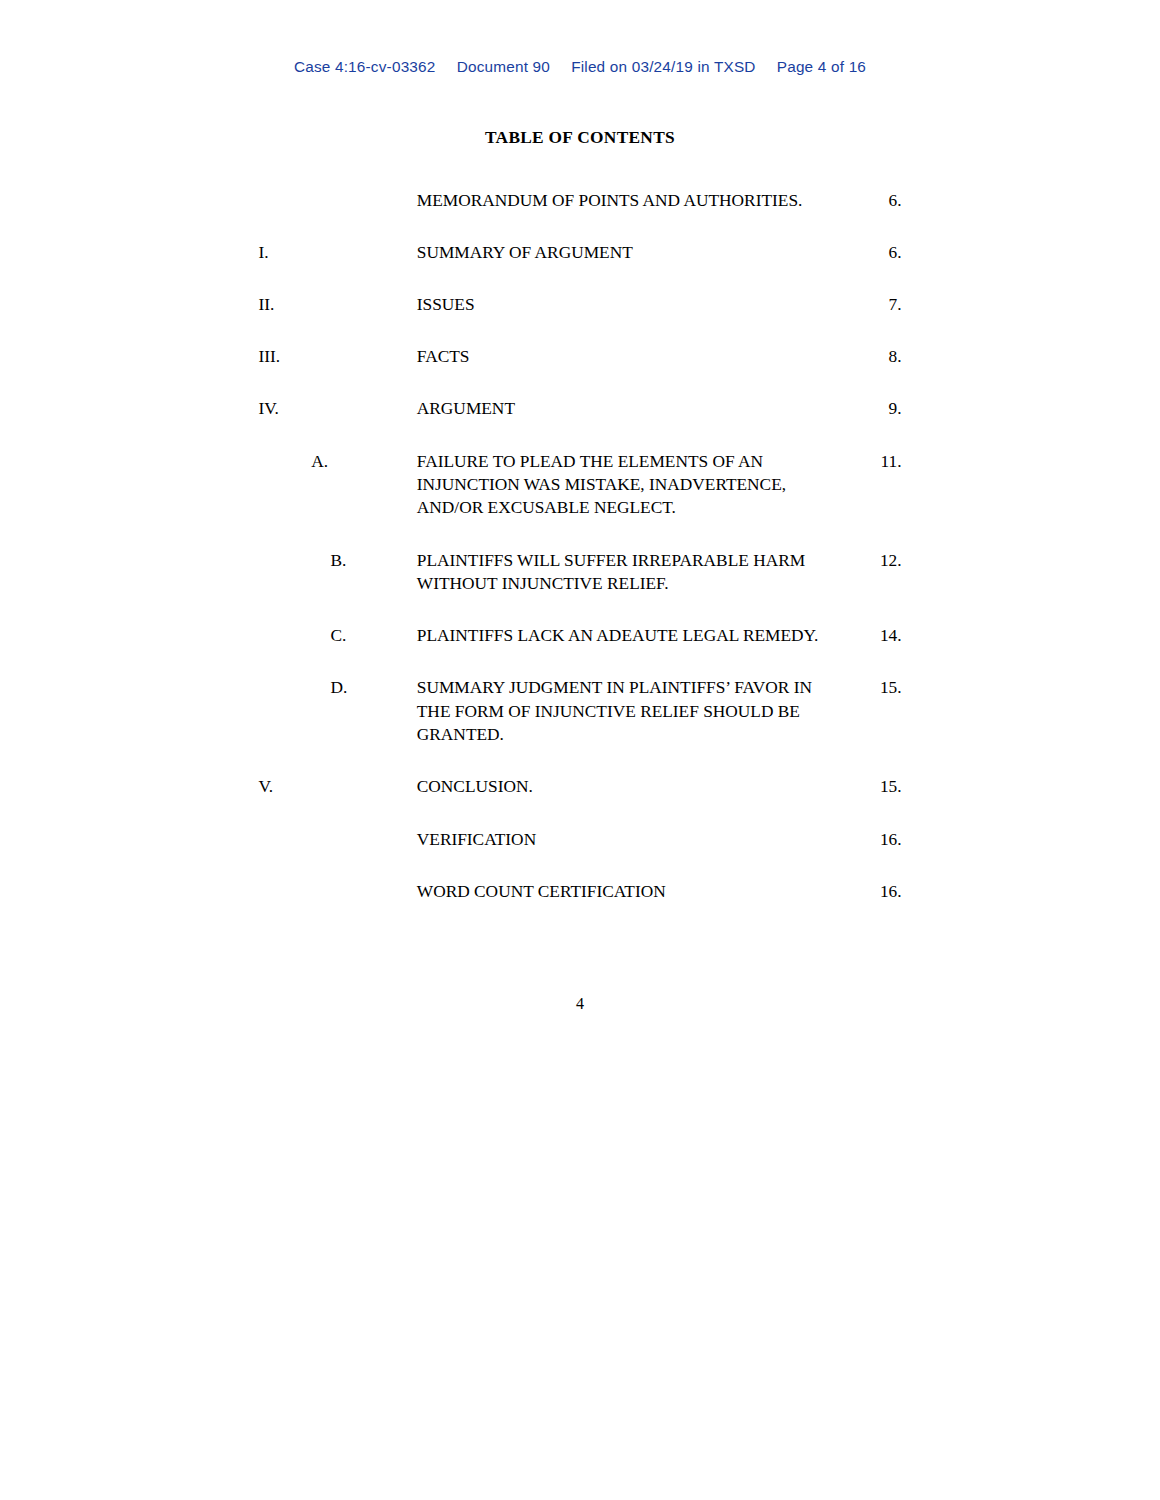Case 4:16-cv-03362 Document 90 Filed on 03/24/19 in TXSD Page 4 of 16
TABLE OF CONTENTS
| | MEMORANDUM OF POINTS AND AUTHORITIES. | 6. |
| I. | SUMMARY OF ARGUMENT | 6. |
| II. | ISSUES | 7. |
| III. | FACTS | 8. |
| IV. | ARGUMENT | 9. |
| A. | FAILURE TO PLEAD THE ELEMENTS OF AN INJUNCTION WAS MISTAKE, INADVERTENCE, AND/OR EXCUSABLE NEGLECT. | 11. |
| B. | PLAINTIFFS WILL SUFFER IRREPARABLE HARM WITHOUT INJUNCTIVE RELIEF. | 12. |
| C. | PLAINTIFFS LACK AN ADEAUTE LEGAL REMEDY. | 14. |
| D. | SUMMARY JUDGMENT IN PLAINTIFFS’ FAVOR IN THE FORM OF INJUNCTIVE RELIEF SHOULD BE GRANTED. | 15. |
| V. | CONCLUSION. | 15. |
| | VERIFICATION | 16. |
| | WORD COUNT CERTIFICATION | 16. |
4